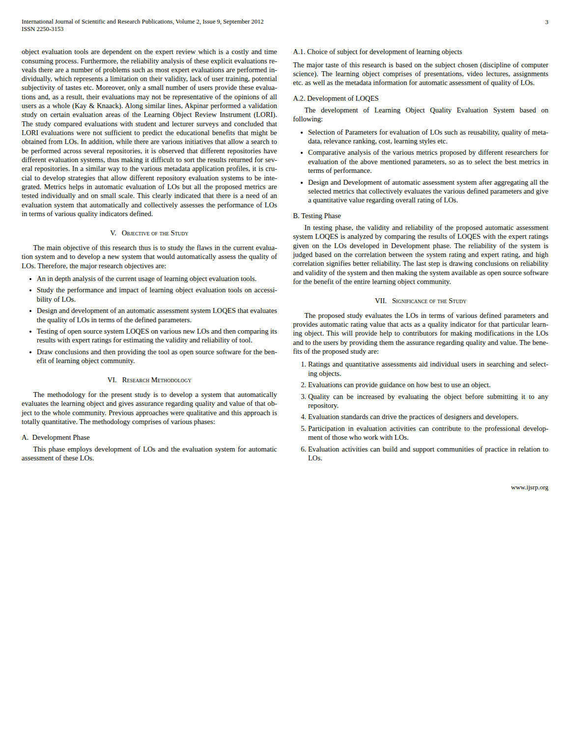International Journal of Scientific and Research Publications, Volume 2, Issue 9, September 2012
ISSN 2250-3153
3
object evaluation tools are dependent on the expert review which is a costly and time consuming process. Furthermore, the reliability analysis of these explicit evaluations reveals there are a number of problems such as most expert evaluations are performed individually, which represents a limitation on their validity, lack of user training, potential subjectivity of tastes etc. Moreover, only a small number of users provide these evaluations and, as a result, their evaluations may not be representative of the opinions of all users as a whole (Kay & Knaack). Along similar lines, Akpinar performed a validation study on certain evaluation areas of the Learning Object Review Instrument (LORI). The study compared evaluations with student and lecturer surveys and concluded that LORI evaluations were not sufficient to predict the educational benefits that might be obtained from LOs. In addition, while there are various initiatives that allow a search to be performed across several repositories, it is observed that different repositories have different evaluation systems, thus making it difficult to sort the results returned for several repositories. In a similar way to the various metadata application profiles, it is crucial to develop strategies that allow different repository evaluation systems to be integrated. Metrics helps in automatic evaluation of LOs but all the proposed metrics are tested individually and on small scale. This clearly indicated that there is a need of an evaluation system that automatically and collectively assesses the performance of LOs in terms of various quality indicators defined.
V. Objective of the Study
The main objective of this research thus is to study the flaws in the current evaluation system and to develop a new system that would automatically assess the quality of LOs. Therefore, the major research objectives are:
An in depth analysis of the current usage of learning object evaluation tools.
Study the performance and impact of learning object evaluation tools on accessibility of LOs.
Design and development of an automatic assessment system LOQES that evaluates the quality of LOs in terms of the defined parameters.
Testing of open source system LOQES on various new LOs and then comparing its results with expert ratings for estimating the validity and reliability of tool.
Draw conclusions and then providing the tool as open source software for the benefit of learning object community.
VI. Research Methodology
The methodology for the present study is to develop a system that automatically evaluates the learning object and gives assurance regarding quality and value of that object to the whole community. Previous approaches were qualitative and this approach is totally quantitative. The methodology comprises of various phases:
A. Development Phase
This phase employs development of LOs and the evaluation system for automatic assessment of these LOs.
A.1. Choice of subject for development of learning objects
The major taste of this research is based on the subject chosen (discipline of computer science). The learning object comprises of presentations, video lectures, assignments etc. as well as the metadata information for automatic assessment of quality of LOs.
A.2. Development of LOQES
The development of Learning Object Quality Evaluation System based on following:
Selection of Parameters for evaluation of LOs such as reusability, quality of metadata, relevance ranking, cost, learning styles etc.
Comparative analysis of the various metrics proposed by different researchers for evaluation of the above mentioned parameters, so as to select the best metrics in terms of performance.
Design and Development of automatic assessment system after aggregating all the selected metrics that collectively evaluates the various defined parameters and give a quantitative value regarding overall rating of LOs.
B. Testing Phase
In testing phase, the validity and reliability of the proposed automatic assessment system LOQES is analyzed by comparing the results of LOQES with the expert ratings given on the LOs developed in Development phase. The reliability of the system is judged based on the correlation between the system rating and expert rating, and high correlation signifies better reliability. The last step is drawing conclusions on reliability and validity of the system and then making the system available as open source software for the benefit of the entire learning object community.
VII. Significance of the Study
The proposed study evaluates the LOs in terms of various defined parameters and provides automatic rating value that acts as a quality indicator for that particular learning object. This will provide help to contributors for making modifications in the LOs and to the users by providing them the assurance regarding quality and value. The benefits of the proposed study are:
Ratings and quantitative assessments aid individual users in searching and selecting objects.
Evaluations can provide guidance on how best to use an object.
Quality can be increased by evaluating the object before submitting it to any repository.
Evaluation standards can drive the practices of designers and developers.
Participation in evaluation activities can contribute to the professional development of those who work with LOs.
Evaluation activities can build and support communities of practice in relation to LOs.
www.ijsrp.org